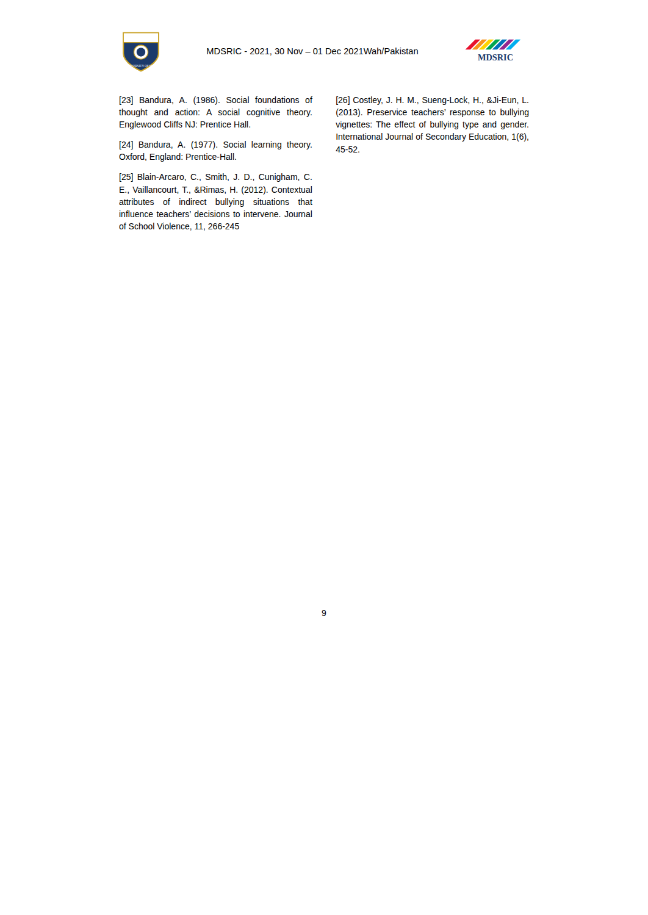UNIVERSITY OF WAH
MDSRIC - 2021, 30 Nov – 01 Dec 2021Wah/Pakistan
MDSRIC
[23] Bandura, A. (1986). Social foundations of thought and action: A social cognitive theory. Englewood Cliffs NJ: Prentice Hall.
[24] Bandura, A. (1977). Social learning theory. Oxford, England: Prentice-Hall.
[25] Blain-Arcaro, C., Smith, J. D., Cunigham, C. E., Vaillancourt, T., &Rimas, H. (2012). Contextual attributes of indirect bullying situations that influence teachers’ decisions to intervene. Journal of School Violence, 11, 266-245
[26] Costley, J. H. M., Sueng-Lock, H., &Ji-Eun, L. (2013). Preservice teachers’ response to bullying vignettes: The effect of bullying type and gender. International Journal of Secondary Education, 1(6), 45-52.
9